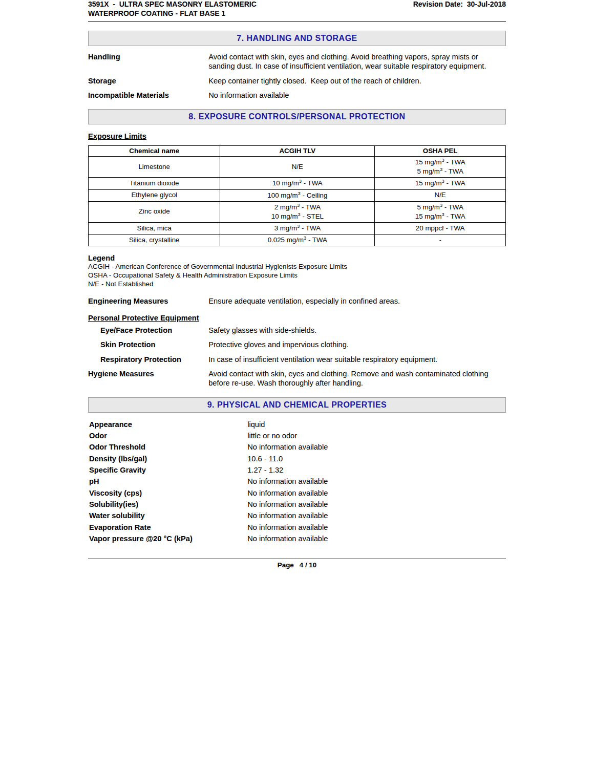3591X - ULTRA SPEC MASONRY ELASTOMERIC
WATERPROOF COATING - FLAT BASE 1
Revision Date: 30-Jul-2018
7. HANDLING AND STORAGE
Handling
Avoid contact with skin, eyes and clothing. Avoid breathing vapors, spray mists or sanding dust. In case of insufficient ventilation, wear suitable respiratory equipment.
Storage
Keep container tightly closed. Keep out of the reach of children.
Incompatible Materials
No information available
8. EXPOSURE CONTROLS/PERSONAL PROTECTION
Exposure Limits
| Chemical name | ACGIH TLV | OSHA PEL |
| --- | --- | --- |
| Limestone | N/E | 15 mg/m 3 - TWA 5 mg/m 3 - TWA |
| Titanium dioxide | 10 mg/m 3 - TWA | 15 mg/m 3 - TWA |
| Ethylene glycol | 100 mg/m 3 - Ceiling | N/E |
| Zinc oxide | 2 mg/m 3 - TWA 10 mg/m 3 - STEL | 5 mg/m 3 - TWA 15 mg/m 3 - TWA |
| Silica, mica | 3 mg/m 3 - TWA | 20 mppcf - TWA |
| Silica, crystalline | 0.025 mg/m 3 - TWA | - |
Legend
ACGIH - American Conference of Governmental Industrial Hygienists Exposure Limits
OSHA - Occupational Safety & Health Administration Exposure Limits
N/E - Not Established
Engineering Measures
Ensure adequate ventilation, especially in confined areas.
Personal Protective Equipment
Eye/Face Protection
Safety glasses with side-shields.
Skin Protection
Protective gloves and impervious clothing.
Respiratory Protection
In case of insufficient ventilation wear suitable respiratory equipment.
Hygiene Measures
Avoid contact with skin, eyes and clothing. Remove and wash contaminated clothing before re-use. Wash thoroughly after handling.
9. PHYSICAL AND CHEMICAL PROPERTIES
| Appearance | liquid |
| Odor | little or no odor |
| Odor Threshold | No information available |
| Density (lbs/gal) | 10.6 - 11.0 |
| Specific Gravity | 1.27 - 1.32 |
| pH | No information available |
| Viscosity (cps) | No information available |
| Solubility(ies) | No information available |
| Water solubility | No information available |
| Evaporation Rate | No information available |
| Vapor pressure @20 °C (kPa) | No information available |
Page 4 / 10